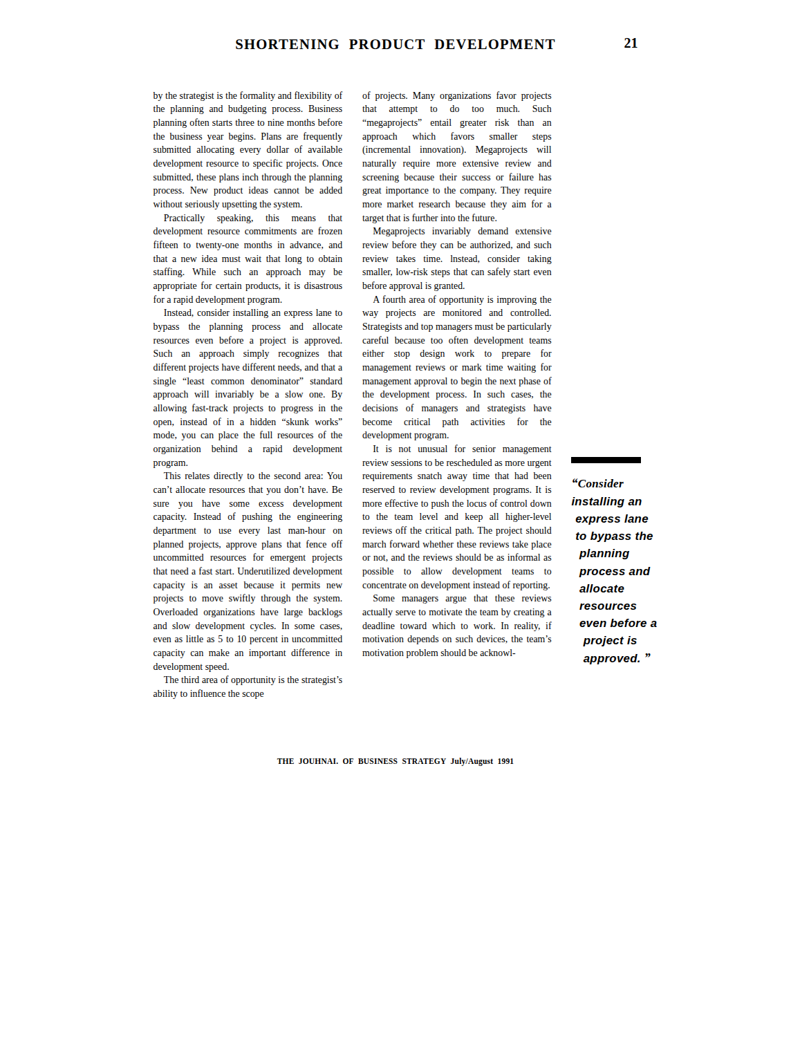SHORTENING PRODUCT DEVELOPMENT
21
by the strategist is the formality and flexibility of the planning and budgeting process. Business planning often starts three to nine months before the business year begins. Plans are frequently submitted allocating every dollar of available development resource to specific projects. Once submitted, these plans inch through the planning process. New product ideas cannot be added without seriously upsetting the system.
Practically speaking, this means that development resource commitments are frozen fifteen to twenty-one months in advance, and that a new idea must wait that long to obtain staffing. While such an approach may be appropriate for certain products, it is disastrous for a rapid development program.
Instead, consider installing an express lane to bypass the planning process and allocate resources even before a project is approved. Such an approach simply recognizes that different projects have different needs, and that a single “least common denominator” standard approach will invariably be a slow one. By allowing fast-track projects to progress in the open, instead of in a hidden “skunk works” mode, you can place the full resources of the organization behind a rapid development program.
This relates directly to the second area: You can’t allocate resources that you don’t have. Be sure you have some excess development capacity. Instead of pushing the engineering department to use every last man-hour on planned projects, approve plans that fence off uncommitted resources for emergent projects that need a fast start. Underutilized development capacity is an asset because it permits new projects to move swiftly through the system. Overloaded organizations have large backlogs and slow development cycles. In some cases, even as little as 5 to 10 percent in uncommitted capacity can make an important difference in development speed.
The third area of opportunity is the strategist’s ability to influence the scope
of projects. Many organizations favor projects that attempt to do too much. Such “megaprojects” entail greater risk than an approach which favors smaller steps (incremental innovation). Megaprojects will naturally require more extensive review and screening because their success or failure has great importance to the company. They require more market research because they aim for a target that is further into the future.
Megaprojects invariably demand extensive review before they can be authorized, and such review takes time. ln­stead, consider taking smaller, low-risk steps that can safely start even before approval is granted.
A fourth area of opportunity is improving the way projects are monitored and controlled. Strategists and top managers must be particularly careful because too often development teams either stop design work to prepare for management reviews or mark time waiting for management approval to begin the next phase of the development process. In such cases, the decisions of managers and strategists have become critical path activities for the development program.
It is not unusual for senior management review sessions to be rescheduled as more urgent requirements snatch away time that had been reserved to review development programs. It is more effective to push the locus of control down to the team level and keep all higher-level reviews off the critical path. The project should march forward whether these reviews take place or not, and the reviews should be as informal as possible to allow development teams to concentrate on development instead of reporting.
Some managers argue that these reviews actually serve to motivate the team by creating a deadline toward which to work. In reality, if motivation depends on such devices, the team’s motivation problem should be acknowl-
“Consider
installing an
express lane
to bypass the
planning
process and
allocate
resources
even before a
project is
approved. ”
THE JOUHNAI. OF BUSINESS STRATEGY July/August 1991